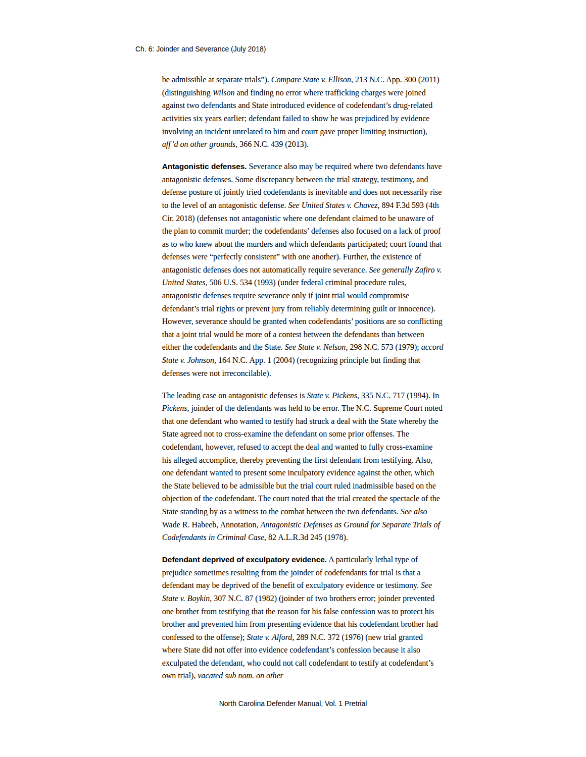Ch. 6: Joinder and Severance (July 2018)
be admissible at separate trials”). Compare State v. Ellison, 213 N.C. App. 300 (2011) (distinguishing Wilson and finding no error where trafficking charges were joined against two defendants and State introduced evidence of codefendant’s drug-related activities six years earlier; defendant failed to show he was prejudiced by evidence involving an incident unrelated to him and court gave proper limiting instruction), aff’d on other grounds, 366 N.C. 439 (2013).
Antagonistic defenses. Severance also may be required where two defendants have antagonistic defenses. Some discrepancy between the trial strategy, testimony, and defense posture of jointly tried codefendants is inevitable and does not necessarily rise to the level of an antagonistic defense. See United States v. Chavez, 894 F.3d 593 (4th Cir. 2018) (defenses not antagonistic where one defendant claimed to be unaware of the plan to commit murder; the codefendants’ defenses also focused on a lack of proof as to who knew about the murders and which defendants participated; court found that defenses were “perfectly consistent” with one another). Further, the existence of antagonistic defenses does not automatically require severance. See generally Zafiro v. United States, 506 U.S. 534 (1993) (under federal criminal procedure rules, antagonistic defenses require severance only if joint trial would compromise defendant’s trial rights or prevent jury from reliably determining guilt or innocence). However, severance should be granted when codefendants’ positions are so conflicting that a joint trial would be more of a contest between the defendants than between either the codefendants and the State. See State v. Nelson, 298 N.C. 573 (1979); accord State v. Johnson, 164 N.C. App. 1 (2004) (recognizing principle but finding that defenses were not irreconcilable).
The leading case on antagonistic defenses is State v. Pickens, 335 N.C. 717 (1994). In Pickens, joinder of the defendants was held to be error. The N.C. Supreme Court noted that one defendant who wanted to testify had struck a deal with the State whereby the State agreed not to cross-examine the defendant on some prior offenses. The codefendant, however, refused to accept the deal and wanted to fully cross-examine his alleged accomplice, thereby preventing the first defendant from testifying. Also, one defendant wanted to present some inculpatory evidence against the other, which the State believed to be admissible but the trial court ruled inadmissible based on the objection of the codefendant. The court noted that the trial created the spectacle of the State standing by as a witness to the combat between the two defendants. See also Wade R. Habeeb, Annotation, Antagonistic Defenses as Ground for Separate Trials of Codefendants in Criminal Case, 82 A.L.R.3d 245 (1978).
Defendant deprived of exculpatory evidence. A particularly lethal type of prejudice sometimes resulting from the joinder of codefendants for trial is that a defendant may be deprived of the benefit of exculpatory evidence or testimony. See State v. Boykin, 307 N.C. 87 (1982) (joinder of two brothers error; joinder prevented one brother from testifying that the reason for his false confession was to protect his brother and prevented him from presenting evidence that his codefendant brother had confessed to the offense); State v. Alford, 289 N.C. 372 (1976) (new trial granted where State did not offer into evidence codefendant’s confession because it also exculpated the defendant, who could not call codefendant to testify at codefendant’s own trial), vacated sub nom. on other
North Carolina Defender Manual, Vol. 1 Pretrial